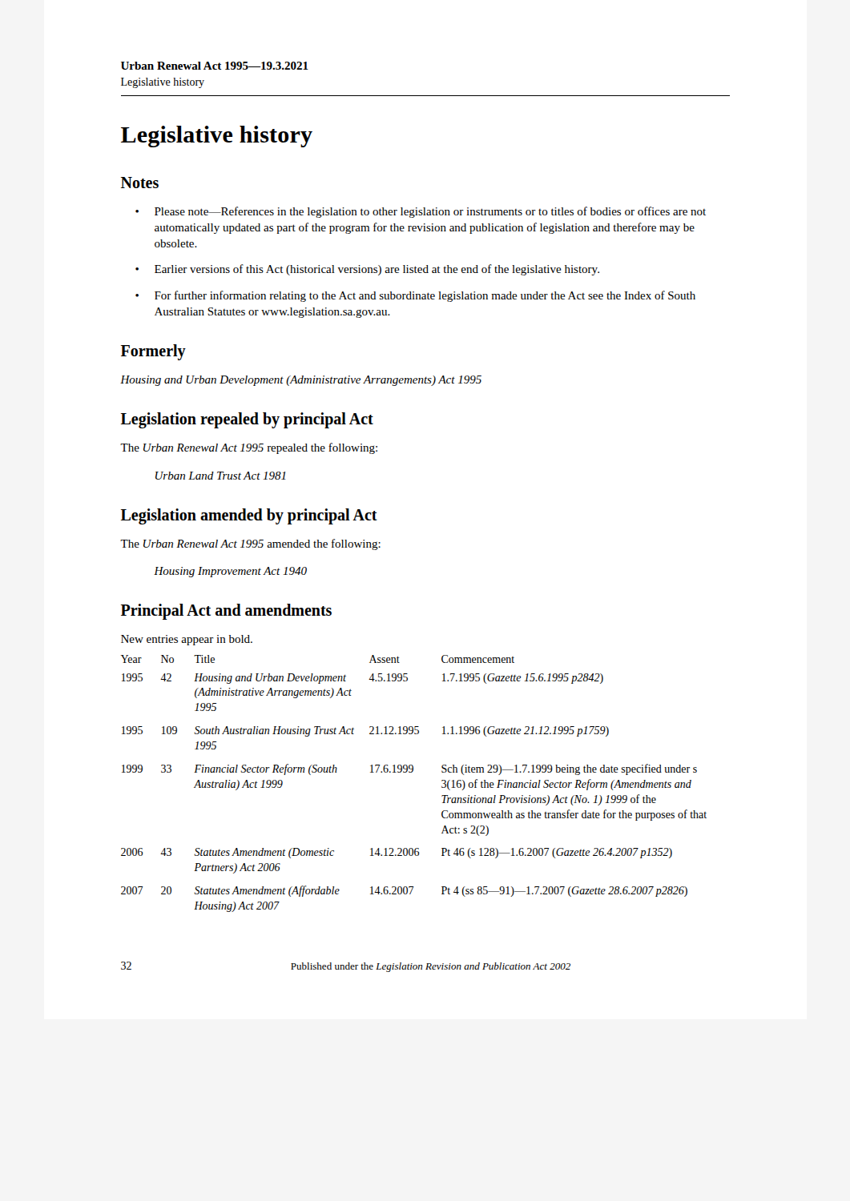Urban Renewal Act 1995—19.3.2021
Legislative history
Legislative history
Notes
•Please note—References in the legislation to other legislation or instruments or to titles of bodies or offices are not automatically updated as part of the program for the revision and publication of legislation and therefore may be obsolete.
•Earlier versions of this Act (historical versions) are listed at the end of the legislative history.
•For further information relating to the Act and subordinate legislation made under the Act see the Index of South Australian Statutes or www.legislation.sa.gov.au.
Formerly
Housing and Urban Development (Administrative Arrangements) Act 1995
Legislation repealed by principal Act
The Urban Renewal Act 1995 repealed the following:
Urban Land Trust Act 1981
Legislation amended by principal Act
The Urban Renewal Act 1995 amended the following:
Housing Improvement Act 1940
Principal Act and amendments
New entries appear in bold.
| Year | No | Title | Assent | Commencement |
| --- | --- | --- | --- | --- |
| 1995 | 42 | Housing and Urban Development (Administrative Arrangements) Act 1995 | 4.5.1995 | 1.7.1995 ( Gazette 15.6.1995 p2842 ) |
| 1995 | 109 | South Australian Housing Trust Act 1995 | 21.12.1995 | 1.1.1996 ( Gazette 21.12.1995 p1759 ) |
| 1999 | 33 | Financial Sector Reform (South Australia) Act 1999 | 17.6.1999 | Sch (item 29)—1.7.1999 being the date specified under s 3(16) of the Financial Sector Reform (Amendments and Transitional Provisions) Act (No. 1) 1999 of the Commonwealth as the transfer date for the purposes of that Act: s 2(2) |
| 2006 | 43 | Statutes Amendment (Domestic Partners) Act 2006 | 14.12.2006 | Pt 46 (s 128)—1.6.2007 ( Gazette 26.4.2007 p1352 ) |
| 2007 | 20 | Statutes Amendment (Affordable Housing) Act 2007 | 14.6.2007 | Pt 4 (ss 85—91)—1.7.2007 ( Gazette 28.6.2007 p2826 ) |
32
Published under the Legislation Revision and Publication Act 2002